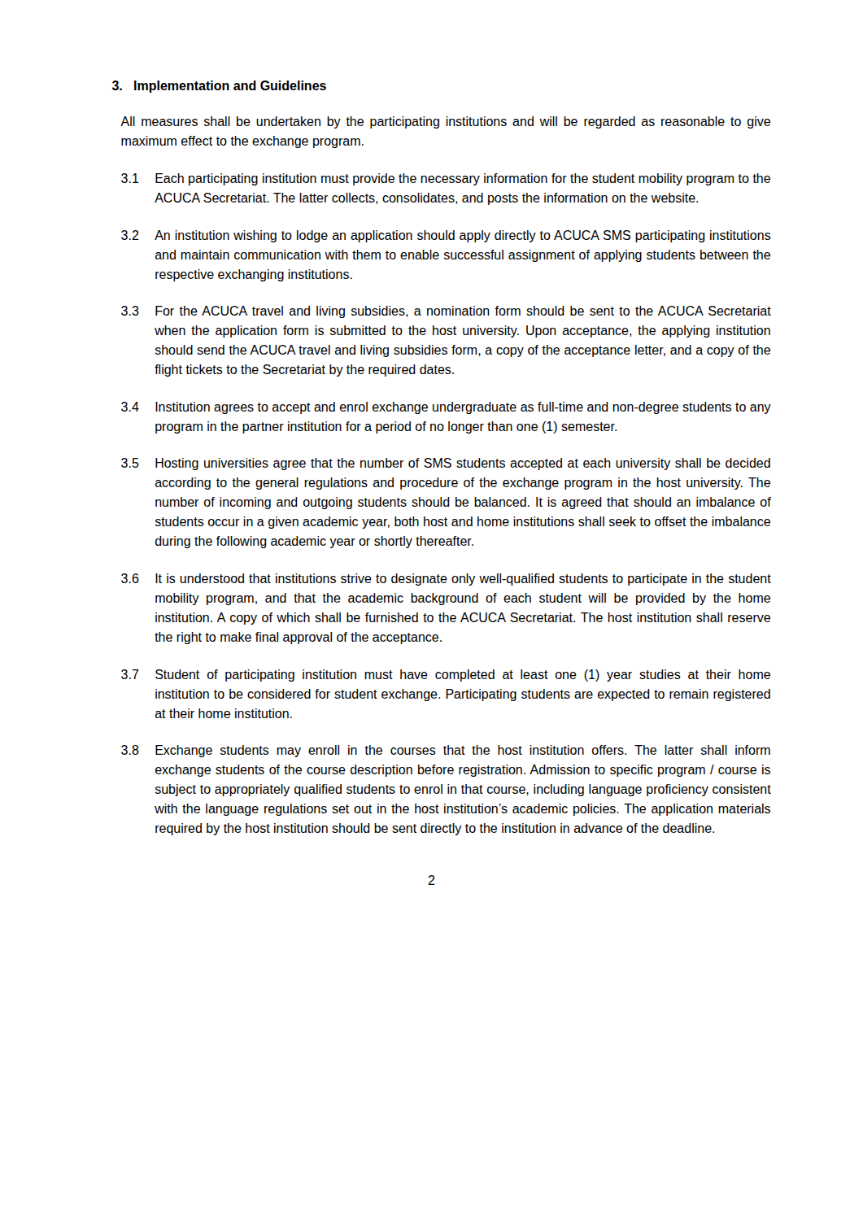3. Implementation and Guidelines
All measures shall be undertaken by the participating institutions and will be regarded as reasonable to give maximum effect to the exchange program.
3.1 Each participating institution must provide the necessary information for the student mobility program to the ACUCA Secretariat. The latter collects, consolidates, and posts the information on the website.
3.2 An institution wishing to lodge an application should apply directly to ACUCA SMS participating institutions and maintain communication with them to enable successful assignment of applying students between the respective exchanging institutions.
3.3 For the ACUCA travel and living subsidies, a nomination form should be sent to the ACUCA Secretariat when the application form is submitted to the host university. Upon acceptance, the applying institution should send the ACUCA travel and living subsidies form, a copy of the acceptance letter, and a copy of the flight tickets to the Secretariat by the required dates.
3.4 Institution agrees to accept and enrol exchange undergraduate as full-time and non-degree students to any program in the partner institution for a period of no longer than one (1) semester.
3.5 Hosting universities agree that the number of SMS students accepted at each university shall be decided according to the general regulations and procedure of the exchange program in the host university. The number of incoming and outgoing students should be balanced. It is agreed that should an imbalance of students occur in a given academic year, both host and home institutions shall seek to offset the imbalance during the following academic year or shortly thereafter.
3.6 It is understood that institutions strive to designate only well-qualified students to participate in the student mobility program, and that the academic background of each student will be provided by the home institution. A copy of which shall be furnished to the ACUCA Secretariat. The host institution shall reserve the right to make final approval of the acceptance.
3.7 Student of participating institution must have completed at least one (1) year studies at their home institution to be considered for student exchange. Participating students are expected to remain registered at their home institution.
3.8 Exchange students may enroll in the courses that the host institution offers. The latter shall inform exchange students of the course description before registration. Admission to specific program / course is subject to appropriately qualified students to enrol in that course, including language proficiency consistent with the language regulations set out in the host institution’s academic policies. The application materials required by the host institution should be sent directly to the institution in advance of the deadline.
2